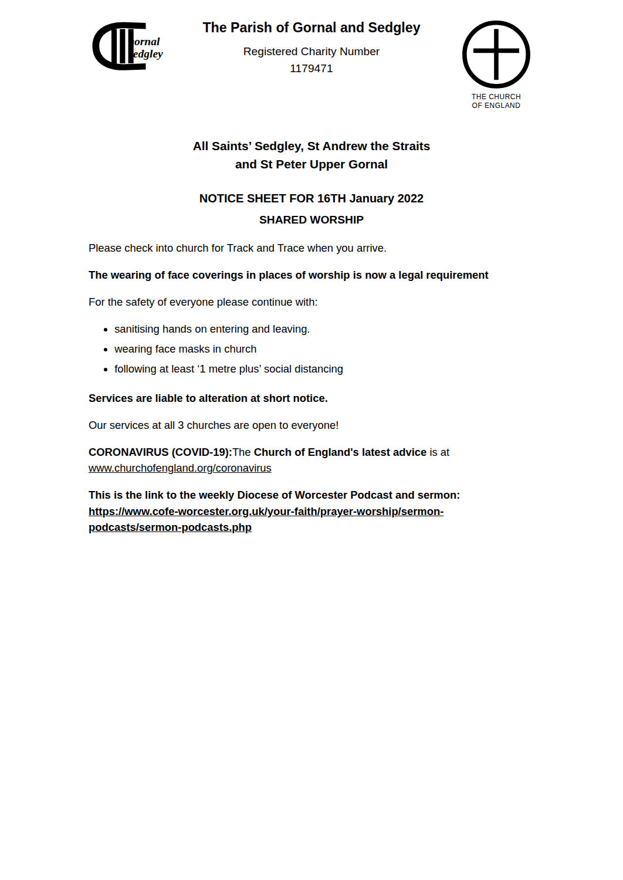gornal sedgley
The Parish of Gornal and Sedgley
Registered Charity Number
1179471
THE CHURCH OF ENGLAND
All Saints’ Sedgley, St Andrew the Straits
and St Peter Upper Gornal
NOTICE SHEET FOR 16TH January 2022
SHARED WORSHIP
Please check into church for Track and Trace when you arrive.
The wearing of face coverings in places of worship is now a legal requirement
For the safety of everyone please continue with:
sanitising hands on entering and leaving.
wearing face masks in church
following at least ‘1 metre plus’ social distancing
Services are liable to alteration at short notice.
Our services at all 3 churches are open to everyone!
CORONAVIRUS (COVID-19): The Church of England's latest advice is at www.churchofengland.org/coronavirus
This is the link to the weekly Diocese of Worcester Podcast and sermon: https://www.cofe-worcester.org.uk/your-faith/prayer-worship/sermon-podcasts/sermon-podcasts.php